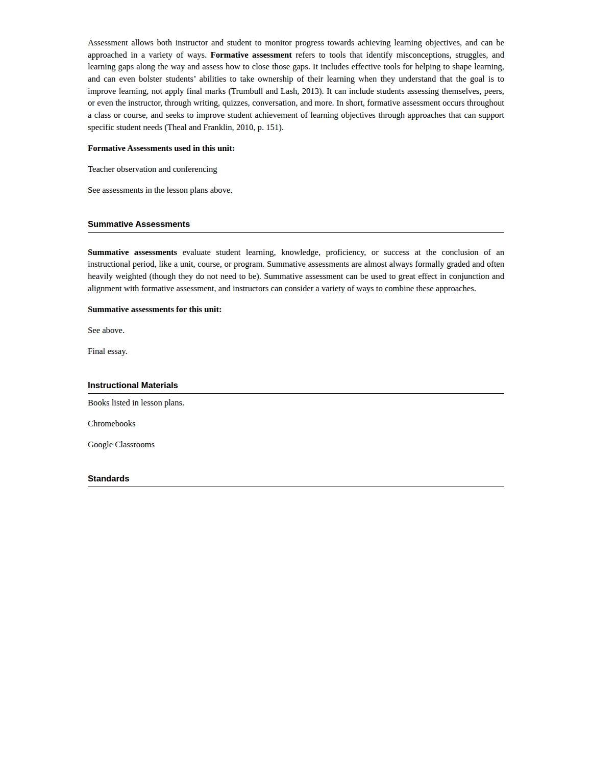Assessment allows both instructor and student to monitor progress towards achieving learning objectives, and can be approached in a variety of ways. Formative assessment refers to tools that identify misconceptions, struggles, and learning gaps along the way and assess how to close those gaps. It includes effective tools for helping to shape learning, and can even bolster students’ abilities to take ownership of their learning when they understand that the goal is to improve learning, not apply final marks (Trumbull and Lash, 2013). It can include students assessing themselves, peers, or even the instructor, through writing, quizzes, conversation, and more. In short, formative assessment occurs throughout a class or course, and seeks to improve student achievement of learning objectives through approaches that can support specific student needs (Theal and Franklin, 2010, p. 151).
Formative Assessments used in this unit:
Teacher observation and conferencing
See assessments in the lesson plans above.
Summative Assessments
Summative assessments evaluate student learning, knowledge, proficiency, or success at the conclusion of an instructional period, like a unit, course, or program. Summative assessments are almost always formally graded and often heavily weighted (though they do not need to be). Summative assessment can be used to great effect in conjunction and alignment with formative assessment, and instructors can consider a variety of ways to combine these approaches.
Summative assessments for this unit:
See above.
Final essay.
Instructional Materials
Books listed in lesson plans.
Chromebooks
Google Classrooms
Standards